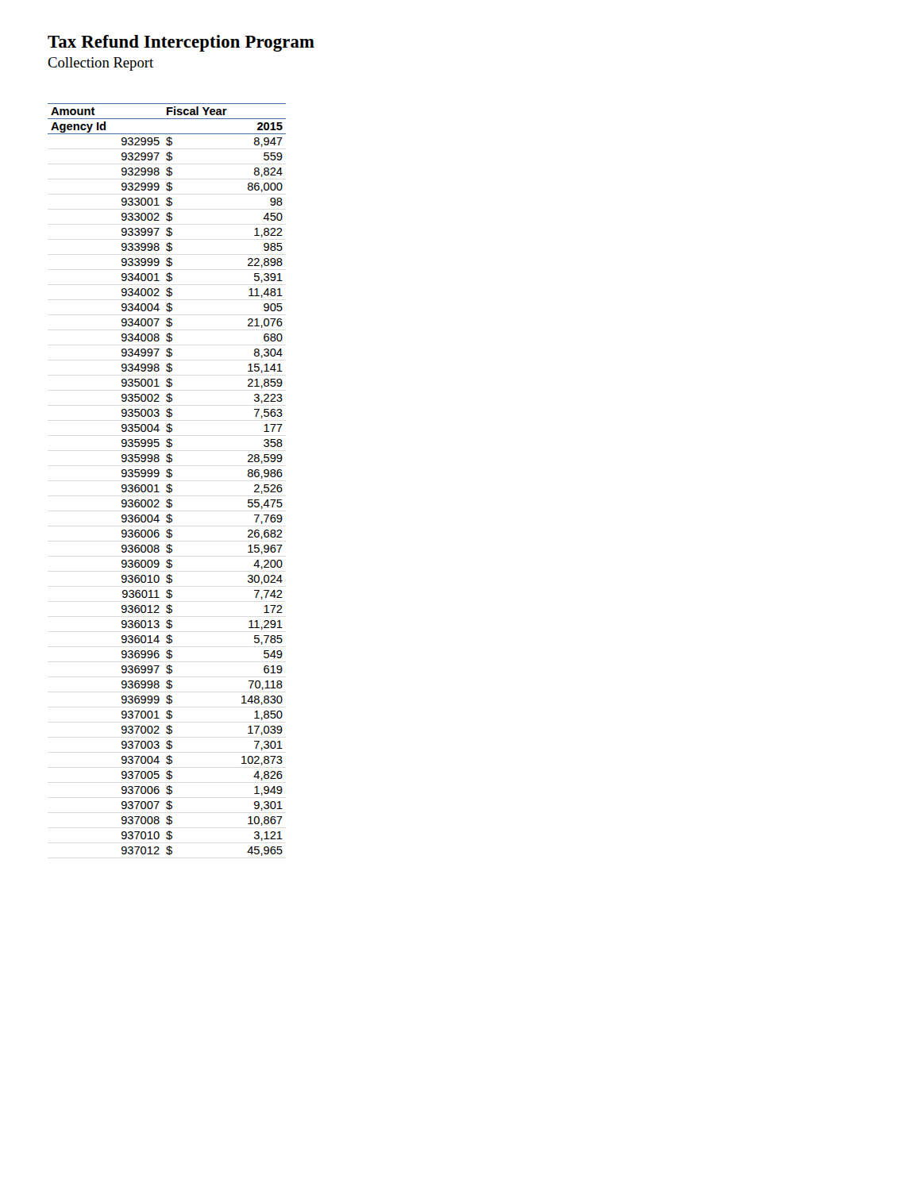Tax Refund Interception Program
Collection Report
| Amount | Fiscal Year |
| --- | --- |
| Agency Id | 2015 |
| 932995 | $ | 8,947 |
| 932997 | $ | 559 |
| 932998 | $ | 8,824 |
| 932999 | $ | 86,000 |
| 933001 | $ | 98 |
| 933002 | $ | 450 |
| 933997 | $ | 1,822 |
| 933998 | $ | 985 |
| 933999 | $ | 22,898 |
| 934001 | $ | 5,391 |
| 934002 | $ | 11,481 |
| 934004 | $ | 905 |
| 934007 | $ | 21,076 |
| 934008 | $ | 680 |
| 934997 | $ | 8,304 |
| 934998 | $ | 15,141 |
| 935001 | $ | 21,859 |
| 935002 | $ | 3,223 |
| 935003 | $ | 7,563 |
| 935004 | $ | 177 |
| 935995 | $ | 358 |
| 935998 | $ | 28,599 |
| 935999 | $ | 86,986 |
| 936001 | $ | 2,526 |
| 936002 | $ | 55,475 |
| 936004 | $ | 7,769 |
| 936006 | $ | 26,682 |
| 936008 | $ | 15,967 |
| 936009 | $ | 4,200 |
| 936010 | $ | 30,024 |
| 936011 | $ | 7,742 |
| 936012 | $ | 172 |
| 936013 | $ | 11,291 |
| 936014 | $ | 5,785 |
| 936996 | $ | 549 |
| 936997 | $ | 619 |
| 936998 | $ | 70,118 |
| 936999 | $ | 148,830 |
| 937001 | $ | 1,850 |
| 937002 | $ | 17,039 |
| 937003 | $ | 7,301 |
| 937004 | $ | 102,873 |
| 937005 | $ | 4,826 |
| 937006 | $ | 1,949 |
| 937007 | $ | 9,301 |
| 937008 | $ | 10,867 |
| 937010 | $ | 3,121 |
| 937012 | $ | 45,965 |